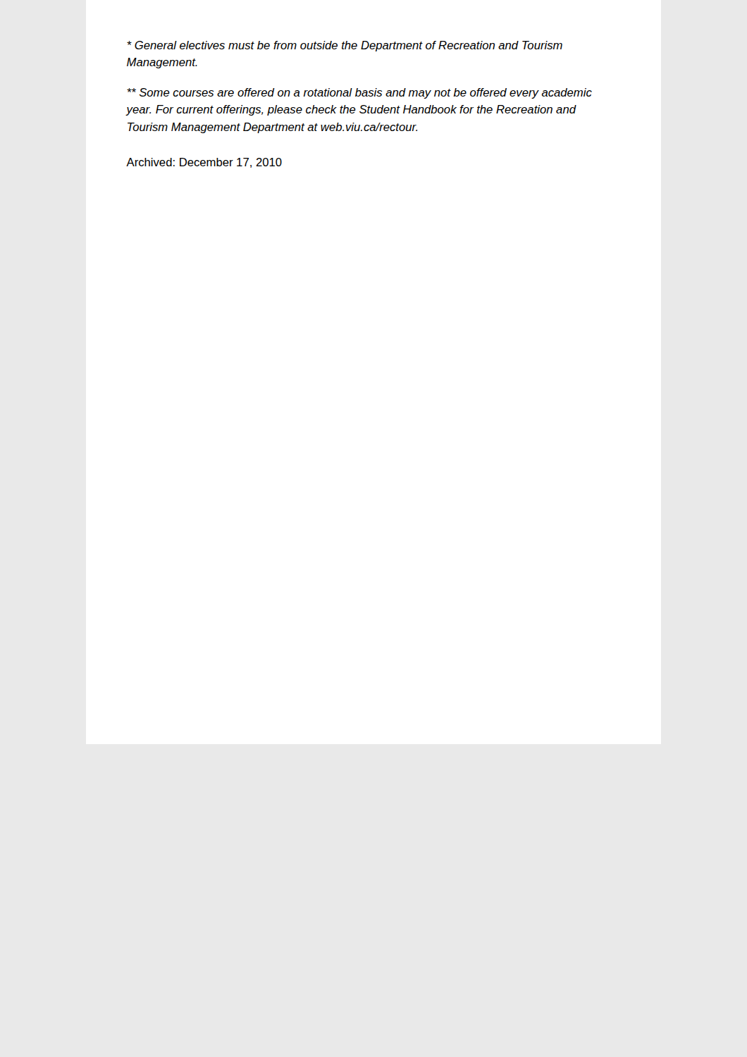* General electives must be from outside the Department of Recreation and Tourism Management.
** Some courses are offered on a rotational basis and may not be offered every academic year. For current offerings, please check the Student Handbook for the Recreation and Tourism Management Department at web.viu.ca/rectour.
Archived: December 17, 2010